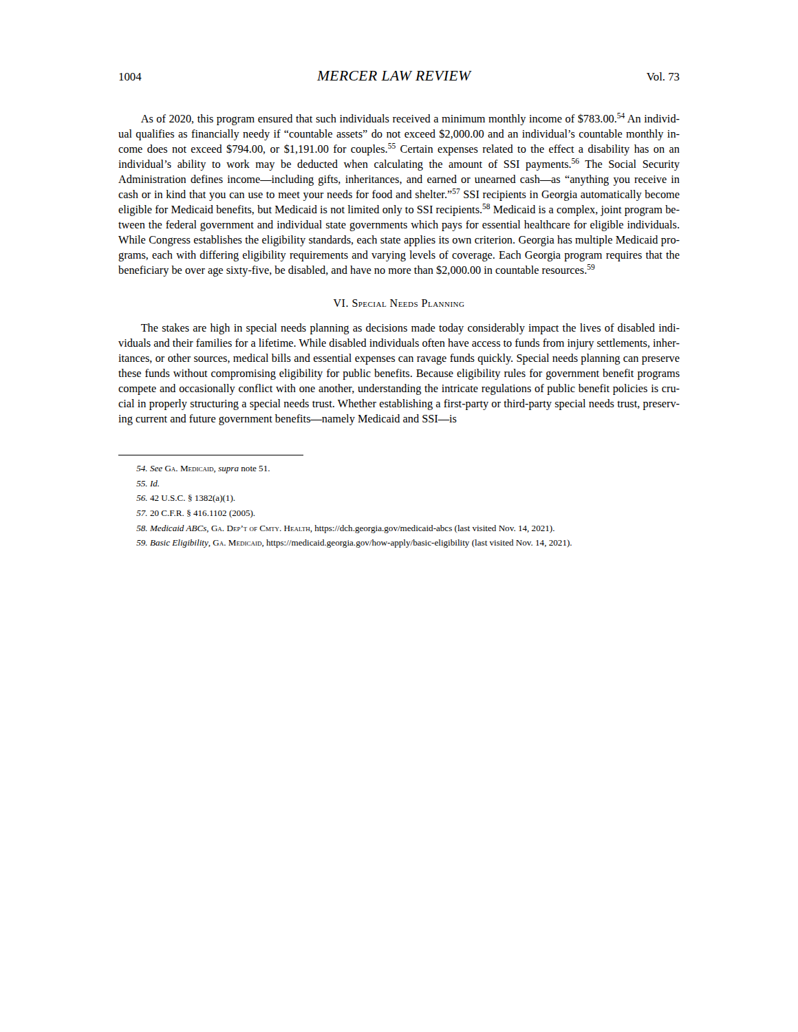1004 MERCER LAW REVIEW Vol. 73
As of 2020, this program ensured that such individuals received a minimum monthly income of $783.00.54 An individual qualifies as financially needy if “countable assets” do not exceed $2,000.00 and an individual’s countable monthly income does not exceed $794.00, or $1,191.00 for couples.55 Certain expenses related to the effect a disability has on an individual’s ability to work may be deducted when calculating the amount of SSI payments.56 The Social Security Administration defines income—including gifts, inheritances, and earned or unearned cash—as “anything you receive in cash or in kind that you can use to meet your needs for food and shelter.”57 SSI recipients in Georgia automatically become eligible for Medicaid benefits, but Medicaid is not limited only to SSI recipients.58 Medicaid is a complex, joint program between the federal government and individual state governments which pays for essential healthcare for eligible individuals. While Congress establishes the eligibility standards, each state applies its own criterion. Georgia has multiple Medicaid programs, each with differing eligibility requirements and varying levels of coverage. Each Georgia program requires that the beneficiary be over age sixty-five, be disabled, and have no more than $2,000.00 in countable resources.59
VI. Special Needs Planning
The stakes are high in special needs planning as decisions made today considerably impact the lives of disabled individuals and their families for a lifetime. While disabled individuals often have access to funds from injury settlements, inheritances, or other sources, medical bills and essential expenses can ravage funds quickly. Special needs planning can preserve these funds without compromising eligibility for public benefits. Because eligibility rules for government benefit programs compete and occasionally conflict with one another, understanding the intricate regulations of public benefit policies is crucial in properly structuring a special needs trust. Whether establishing a first-party or third-party special needs trust, preserving current and future government benefits—namely Medicaid and SSI—is
See Ga. Medicaid, supra note 51.
Id.
42 U.S.C. § 1382(a)(1).
20 C.F.R. § 416.1102 (2005).
Medicaid ABCs, Ga. Dep’t of Cmty. Health, https://dch.georgia.gov/medicaid-abcs (last visited Nov. 14, 2021).
Basic Eligibility, Ga. Medicaid, https://medicaid.georgia.gov/how-apply/basic-eligibility (last visited Nov. 14, 2021).